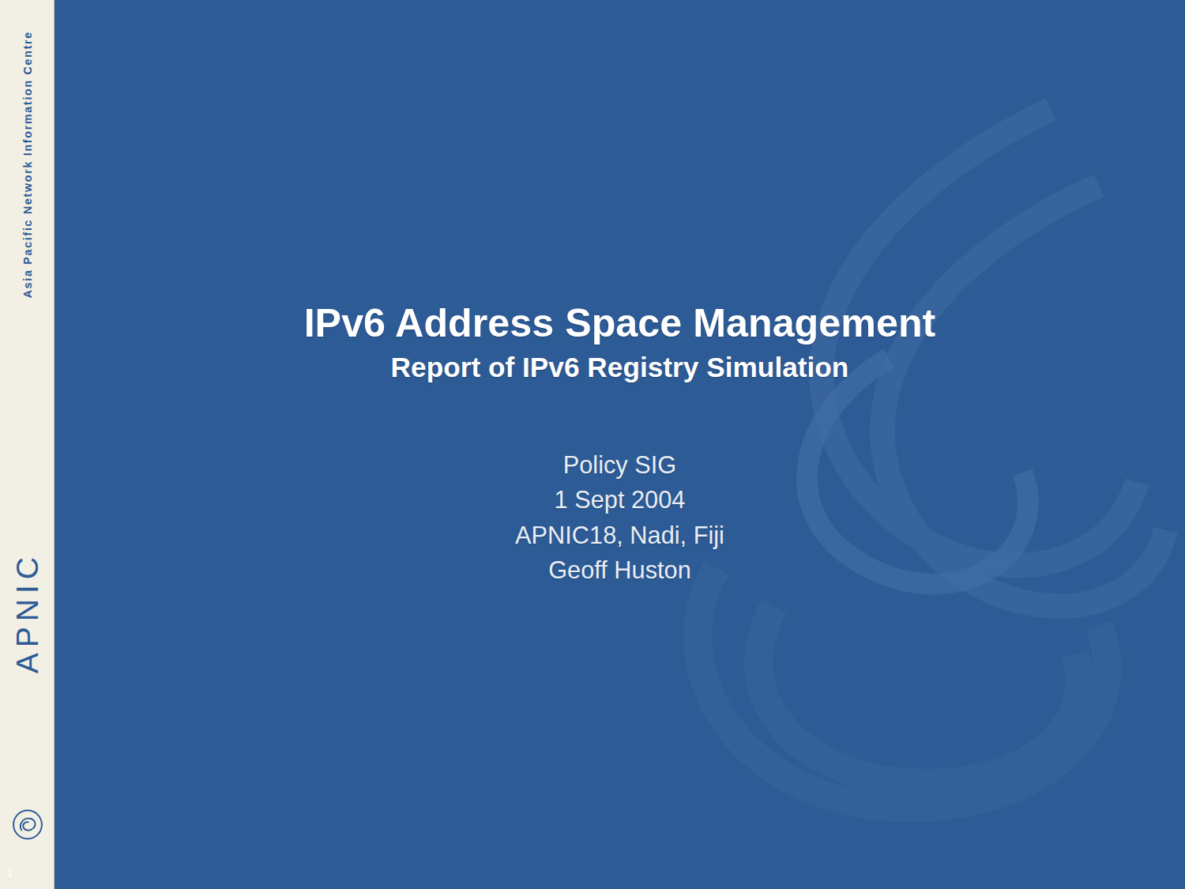Asia Pacific Network Information Centre
APNIC
1
IPv6 Address Space Management
Report of IPv6 Registry Simulation
Policy SIG
1 Sept 2004
APNIC18, Nadi, Fiji
Geoff Huston